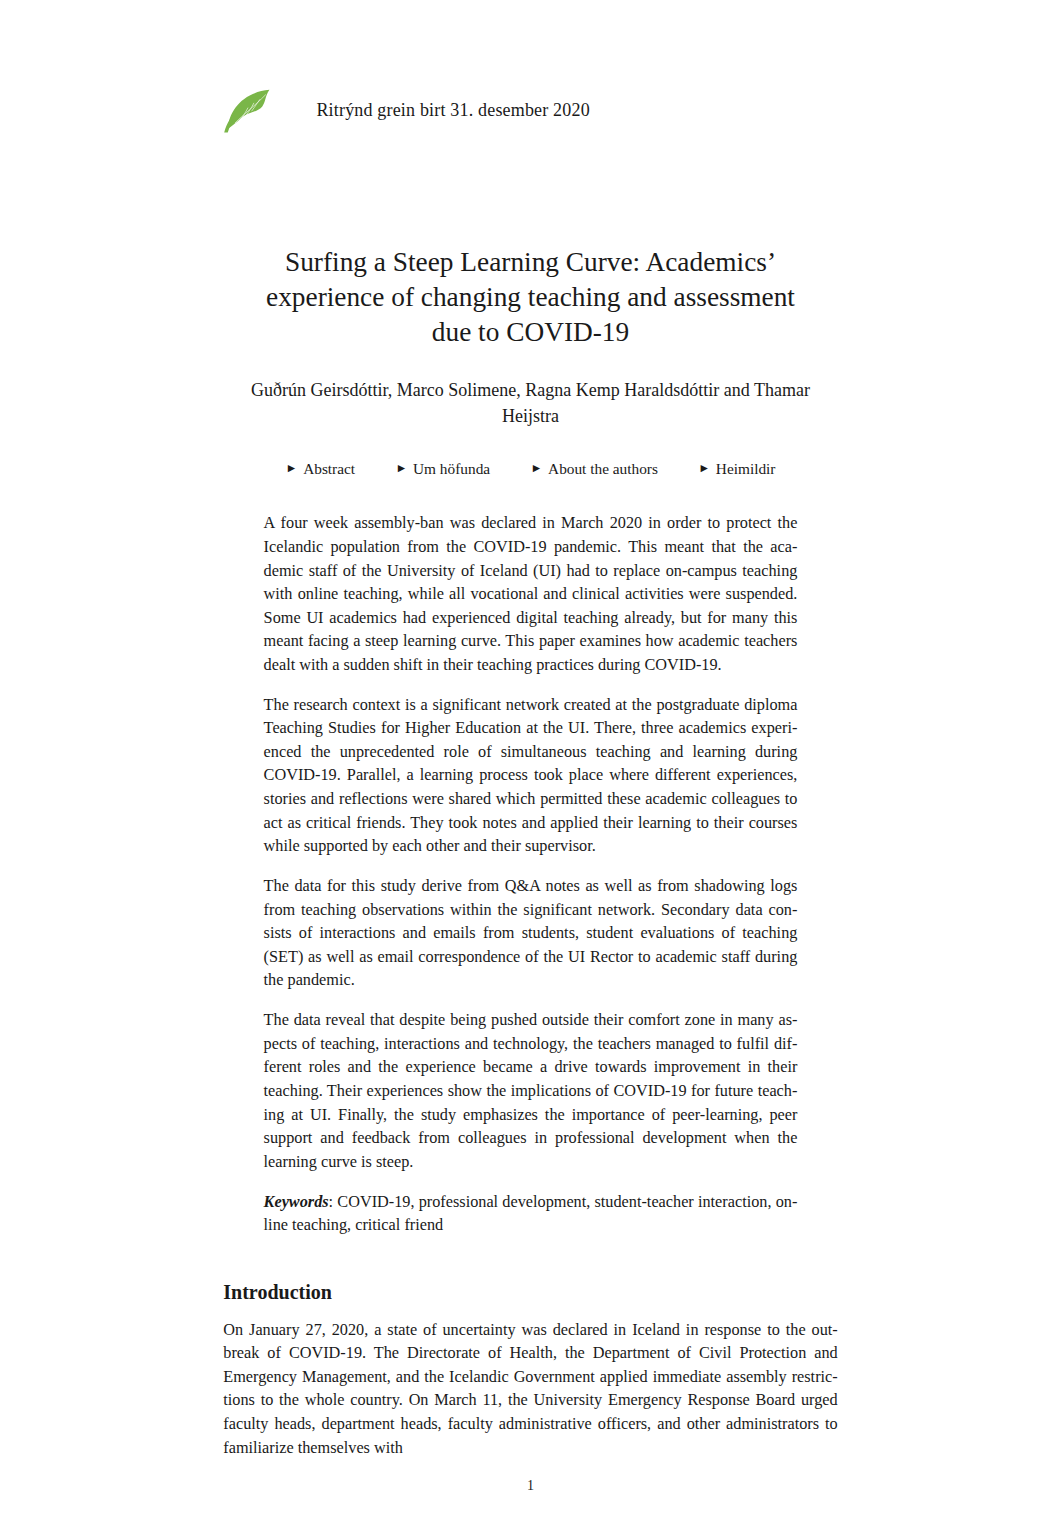Ritrýnd grein birt 31. desember 2020
Surfing a Steep Learning Curve: Academics’ experience of changing teaching and assessment due to COVID-19
Guðrún Geirsdóttir, Marco Solimene, Ragna Kemp Haraldsdóttir and Thamar Heijstra
►Abstract ►Um höfunda ►About the authors ►Heimildir
A four week assembly-ban was declared in March 2020 in order to protect the Icelandic population from the COVID-19 pandemic. This meant that the academic staff of the University of Iceland (UI) had to replace on-campus teaching with online teaching, while all vocational and clinical activities were suspended. Some UI academics had experienced digital teaching already, but for many this meant facing a steep learning curve. This paper examines how academic teachers dealt with a sudden shift in their teaching practices during COVID-19.
The research context is a significant network created at the postgraduate diploma Teaching Studies for Higher Education at the UI. There, three academics experienced the unprecedented role of simultaneous teaching and learning during COVID-19. Parallel, a learning process took place where different experiences, stories and reflections were shared which permitted these academic colleagues to act as critical friends. They took notes and applied their learning to their courses while supported by each other and their supervisor.
The data for this study derive from Q&A notes as well as from shadowing logs from teaching observations within the significant network. Secondary data consists of interactions and emails from students, student evaluations of teaching (SET) as well as email correspondence of the UI Rector to academic staff during the pandemic.
The data reveal that despite being pushed outside their comfort zone in many aspects of teaching, interactions and technology, the teachers managed to fulfil different roles and the experience became a drive towards improvement in their teaching. Their experiences show the implications of COVID-19 for future teaching at UI. Finally, the study emphasizes the importance of peer-learning, peer support and feedback from colleagues in professional development when the learning curve is steep.
Keywords: COVID-19, professional development, student-teacher interaction, online teaching, critical friend
Introduction
On January 27, 2020, a state of uncertainty was declared in Iceland in response to the outbreak of COVID-19. The Directorate of Health, the Department of Civil Protection and Emergency Management, and the Icelandic Government applied immediate assembly restrictions to the whole country. On March 11, the University Emergency Response Board urged faculty heads, department heads, faculty administrative officers, and other administrators to familiarize themselves with
1